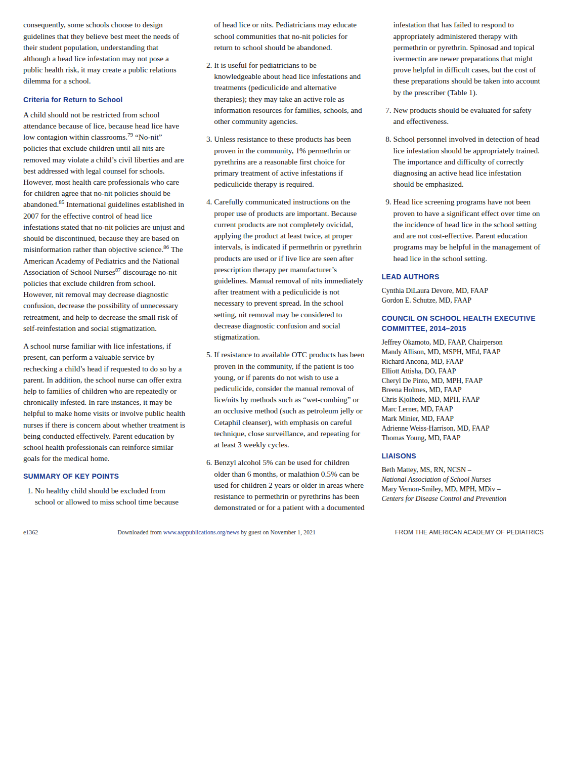consequently, some schools choose to design guidelines that they believe best meet the needs of their student population, understanding that although a head lice infestation may not pose a public health risk, it may create a public relations dilemma for a school.
Criteria for Return to School
A child should not be restricted from school attendance because of lice, because head lice have low contagion within classrooms.79 “No-nit” policies that exclude children until all nits are removed may violate a child’s civil liberties and are best addressed with legal counsel for schools. However, most health care professionals who care for children agree that no-nit policies should be abandoned.85 International guidelines established in 2007 for the effective control of head lice infestations stated that no-nit policies are unjust and should be discontinued, because they are based on misinformation rather than objective science.86 The American Academy of Pediatrics and the National Association of School Nurses87 discourage no-nit policies that exclude children from school. However, nit removal may decrease diagnostic confusion, decrease the possibility of unnecessary retreatment, and help to decrease the small risk of self-reinfestation and social stigmatization.
A school nurse familiar with lice infestations, if present, can perform a valuable service by rechecking a child’s head if requested to do so by a parent. In addition, the school nurse can offer extra help to families of children who are repeatedly or chronically infested. In rare instances, it may be helpful to make home visits or involve public health nurses if there is concern about whether treatment is being conducted effectively. Parent education by school health professionals can reinforce similar goals for the medical home.
SUMMARY OF KEY POINTS
No healthy child should be excluded from school or allowed to miss school time because of head lice or nits. Pediatricians may educate school communities that no-nit policies for return to school should be abandoned.
It is useful for pediatricians to be knowledgeable about head lice infestations and treatments (pediculicide and alternative therapies); they may take an active role as information resources for families, schools, and other community agencies.
Unless resistance to these products has been proven in the community, 1% permethrin or pyrethrins are a reasonable first choice for primary treatment of active infestations if pediculicide therapy is required.
Carefully communicated instructions on the proper use of products are important. Because current products are not completely ovicidal, applying the product at least twice, at proper intervals, is indicated if permethrin or pyrethrin products are used or if live lice are seen after prescription therapy per manufacturer’s guidelines. Manual removal of nits immediately after treatment with a pediculicide is not necessary to prevent spread. In the school setting, nit removal may be considered to decrease diagnostic confusion and social stigmatization.
If resistance to available OTC products has been proven in the community, if the patient is too young, or if parents do not wish to use a pediculicide, consider the manual removal of lice/nits by methods such as “wet-combing” or an occlusive method (such as petroleum jelly or Cetaphil cleanser), with emphasis on careful technique, close surveillance, and repeating for at least 3 weekly cycles.
Benzyl alcohol 5% can be used for children older than 6 months, or malathion 0.5% can be used for children 2 years or older in areas where resistance to permethrin or pyrethrins has been demonstrated or for a patient with a documented infestation that has failed to respond to appropriately administered therapy with permethrin or pyrethrin. Spinosad and topical ivermectin are newer preparations that might prove helpful in difficult cases, but the cost of these preparations should be taken into account by the prescriber (Table 1).
New products should be evaluated for safety and effectiveness.
School personnel involved in detection of head lice infestation should be appropriately trained. The importance and difficulty of correctly diagnosing an active head lice infestation should be emphasized.
Head lice screening programs have not been proven to have a significant effect over time on the incidence of head lice in the school setting and are not cost-effective. Parent education programs may be helpful in the management of head lice in the school setting.
LEAD AUTHORS
Cynthia DiLaura Devore, MD, FAAP Gordon E. Schutze, MD, FAAP
COUNCIL ON SCHOOL HEALTH EXECUTIVE COMMITTEE, 2014–2015
Jeffrey Okamoto, MD, FAAP, Chairperson Mandy Allison, MD, MSPH, MEd, FAAP Richard Ancona, MD, FAAP Elliott Attisha, DO, FAAP Cheryl De Pinto, MD, MPH, FAAP Breena Holmes, MD, FAAP Chris Kjolhede, MD, MPH, FAAP Marc Lerner, MD, FAAP Mark Minier, MD, FAAP Adrienne Weiss-Harrison, MD, FAAP Thomas Young, MD, FAAP
LIAISONS
Beth Mattey, MS, RN, NCSN – National Association of School Nurses Mary Vernon-Smiley, MD, MPH, MDiv – Centers for Disease Control and Prevention
e1362
Downloaded from www.aappublications.org/news by guest on November 1, 2021
FROM THE AMERICAN ACADEMY OF PEDIATRICS